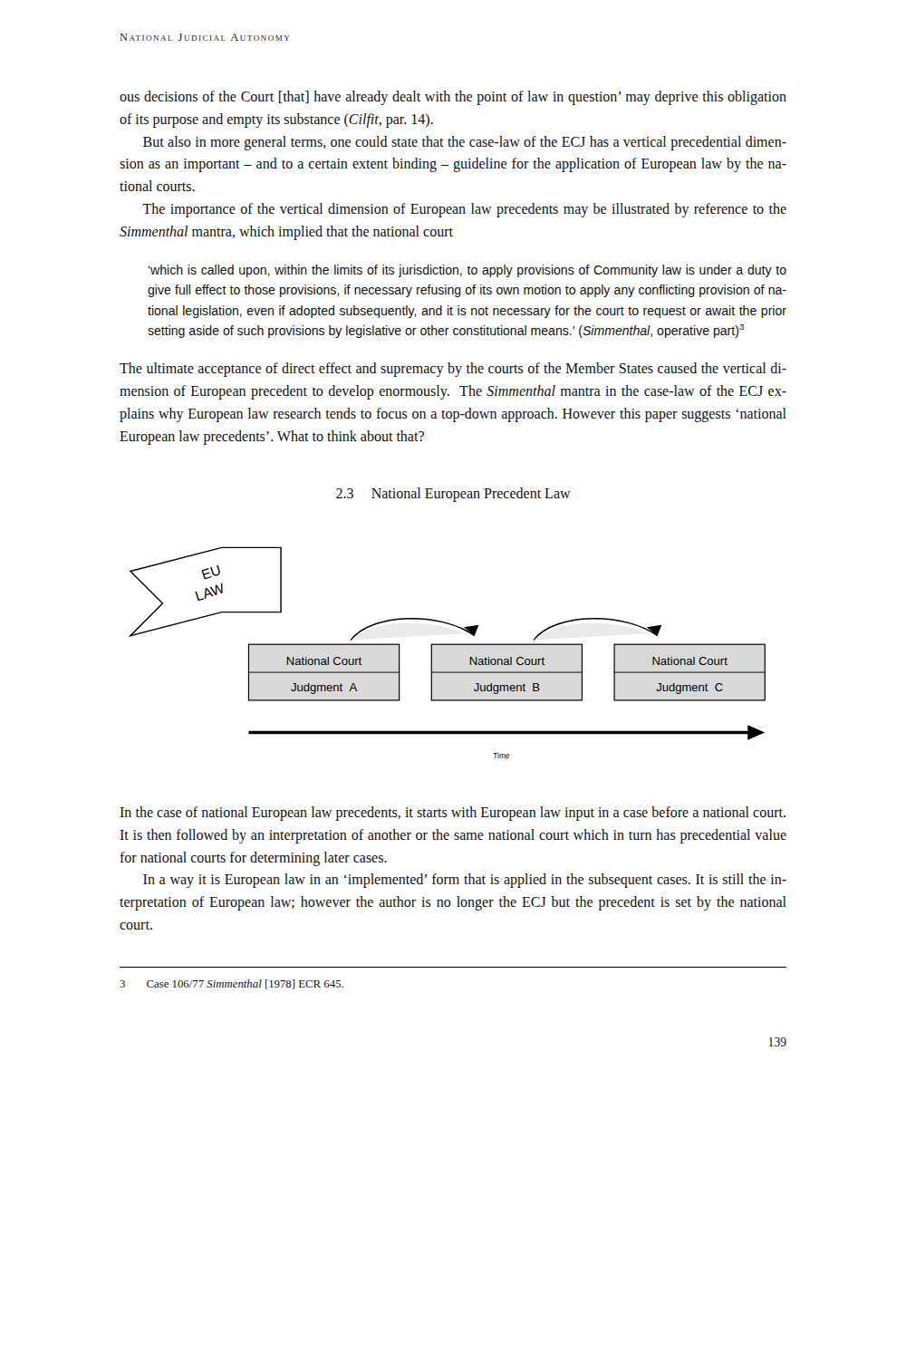National Judicial Autonomy
ous decisions of the Court [that] have already dealt with the point of law in question’ may deprive this obligation of its purpose and empty its substance (Cilfit, par. 14).
But also in more general terms, one could state that the case-law of the ECJ has a vertical precedential dimension as an important – and to a certain extent binding – guideline for the application of European law by the national courts.
The importance of the vertical dimension of European law precedents may be illustrated by reference to the Simmenthal mantra, which implied that the national court
‘which is called upon, within the limits of its jurisdiction, to apply provisions of Community law is under a duty to give full effect to those provisions, if necessary refusing of its own motion to apply any conflicting provision of national legislation, even if adopted subsequently, and it is not necessary for the court to request or await the prior setting aside of such provisions by legislative or other constitutional means.’ (Simmenthal, operative part)3
The ultimate acceptance of direct effect and supremacy by the courts of the Member States caused the vertical dimension of European precedent to develop enormously. The Simmenthal mantra in the case-law of the ECJ explains why European law research tends to focus on a top-down approach. However this paper suggests ‘national European law precedents’. What to think about that?
2.3 National European Precedent Law
EU LAW National Court Judgment A National Court Judgment B National Court Judgment C Time
In the case of national European law precedents, it starts with European law input in a case before a national court. It is then followed by an interpretation of another or the same national court which in turn has precedential value for national courts for determining later cases.
In a way it is European law in an ‘implemented’ form that is applied in the subsequent cases. It is still the interpretation of European law; however the author is no longer the ECJ but the precedent is set by the national court.
3 Case 106/77 Simmenthal [1978] ECR 645.
139